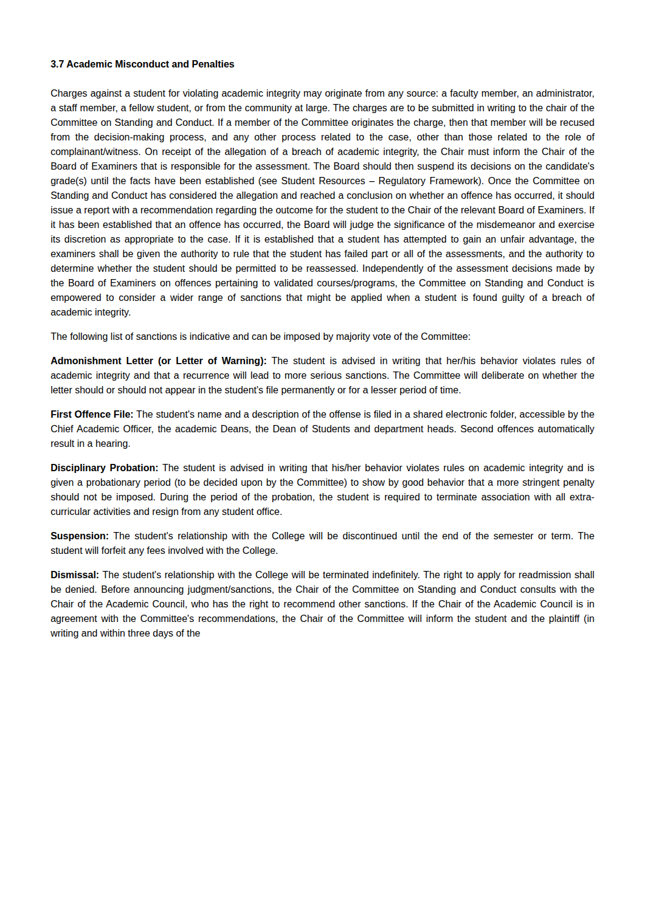3.7 Academic Misconduct and Penalties
Charges against a student for violating academic integrity may originate from any source: a faculty member, an administrator, a staff member, a fellow student, or from the community at large. The charges are to be submitted in writing to the chair of the Committee on Standing and Conduct. If a member of the Committee originates the charge, then that member will be recused from the decision-making process, and any other process related to the case, other than those related to the role of complainant/witness. On receipt of the allegation of a breach of academic integrity, the Chair must inform the Chair of the Board of Examiners that is responsible for the assessment. The Board should then suspend its decisions on the candidate's grade(s) until the facts have been established (see Student Resources – Regulatory Framework). Once the Committee on Standing and Conduct has considered the allegation and reached a conclusion on whether an offence has occurred, it should issue a report with a recommendation regarding the outcome for the student to the Chair of the relevant Board of Examiners. If it has been established that an offence has occurred, the Board will judge the significance of the misdemeanor and exercise its discretion as appropriate to the case. If it is established that a student has attempted to gain an unfair advantage, the examiners shall be given the authority to rule that the student has failed part or all of the assessments, and the authority to determine whether the student should be permitted to be reassessed. Independently of the assessment decisions made by the Board of Examiners on offences pertaining to validated courses/programs, the Committee on Standing and Conduct is empowered to consider a wider range of sanctions that might be applied when a student is found guilty of a breach of academic integrity.
The following list of sanctions is indicative and can be imposed by majority vote of the Committee:
Admonishment Letter (or Letter of Warning): The student is advised in writing that her/his behavior violates rules of academic integrity and that a recurrence will lead to more serious sanctions. The Committee will deliberate on whether the letter should or should not appear in the student's file permanently or for a lesser period of time.
First Offence File: The student's name and a description of the offense is filed in a shared electronic folder, accessible by the Chief Academic Officer, the academic Deans, the Dean of Students and department heads. Second offences automatically result in a hearing.
Disciplinary Probation: The student is advised in writing that his/her behavior violates rules on academic integrity and is given a probationary period (to be decided upon by the Committee) to show by good behavior that a more stringent penalty should not be imposed. During the period of the probation, the student is required to terminate association with all extra-curricular activities and resign from any student office.
Suspension: The student's relationship with the College will be discontinued until the end of the semester or term. The student will forfeit any fees involved with the College.
Dismissal: The student's relationship with the College will be terminated indefinitely. The right to apply for readmission shall be denied. Before announcing judgment/sanctions, the Chair of the Committee on Standing and Conduct consults with the Chair of the Academic Council, who has the right to recommend other sanctions. If the Chair of the Academic Council is in agreement with the Committee's recommendations, the Chair of the Committee will inform the student and the plaintiff (in writing and within three days of the